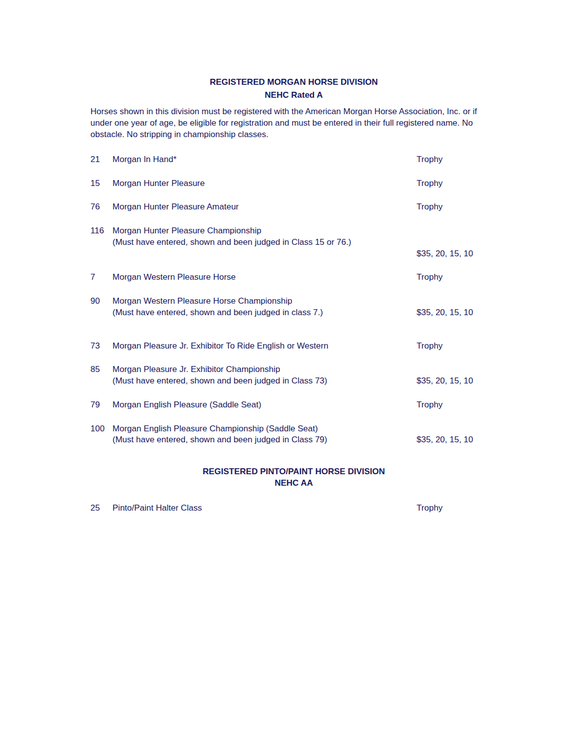REGISTERED MORGAN HORSE DIVISION
NEHC Rated A
Horses shown in this division must be registered with the American Morgan Horse Association, Inc. or if under one year of age, be eligible for registration and must be entered in their full registered name. No obstacle. No stripping in championship classes.
| 21 | Morgan In Hand* | Trophy |
| 15 | Morgan Hunter Pleasure | Trophy |
| 76 | Morgan Hunter Pleasure Amateur | Trophy |
| 116 | Morgan Hunter Pleasure Championship (Must have entered, shown and been judged in Class 15 or 76.) |
| | | $35, 20, 15, 10 |
| 7 | Morgan Western Pleasure Horse | Trophy |
| 90 | Morgan Western Pleasure Horse Championship |
| | (Must have entered, shown and been judged in class 7.) | $35, 20, 15, 10 |
| 73 | Morgan Pleasure Jr. Exhibitor To Ride English or Western | Trophy |
| 85 | Morgan Pleasure Jr. Exhibitor Championship |
| | (Must have entered, shown and been judged in Class 73) | $35, 20, 15, 10 |
| 79 | Morgan English Pleasure (Saddle Seat) | Trophy |
| 100 | Morgan English Pleasure Championship (Saddle Seat) |
| | (Must have entered, shown and been judged in Class 79) | $35, 20, 15, 10 |
REGISTERED PINTO/PAINT HORSE DIVISION
NEHC AA
| 25 | Pinto/Paint Halter Class | Trophy |